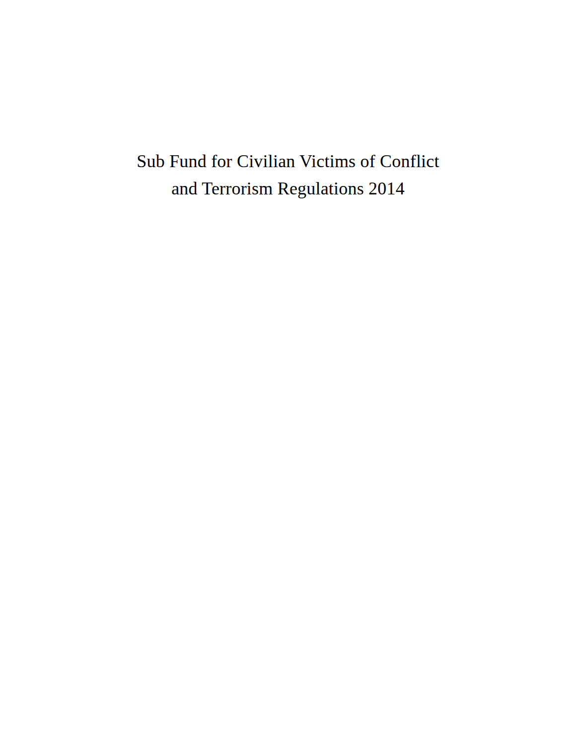Sub Fund for Civilian Victims of Conflict and Terrorism Regulations 2014